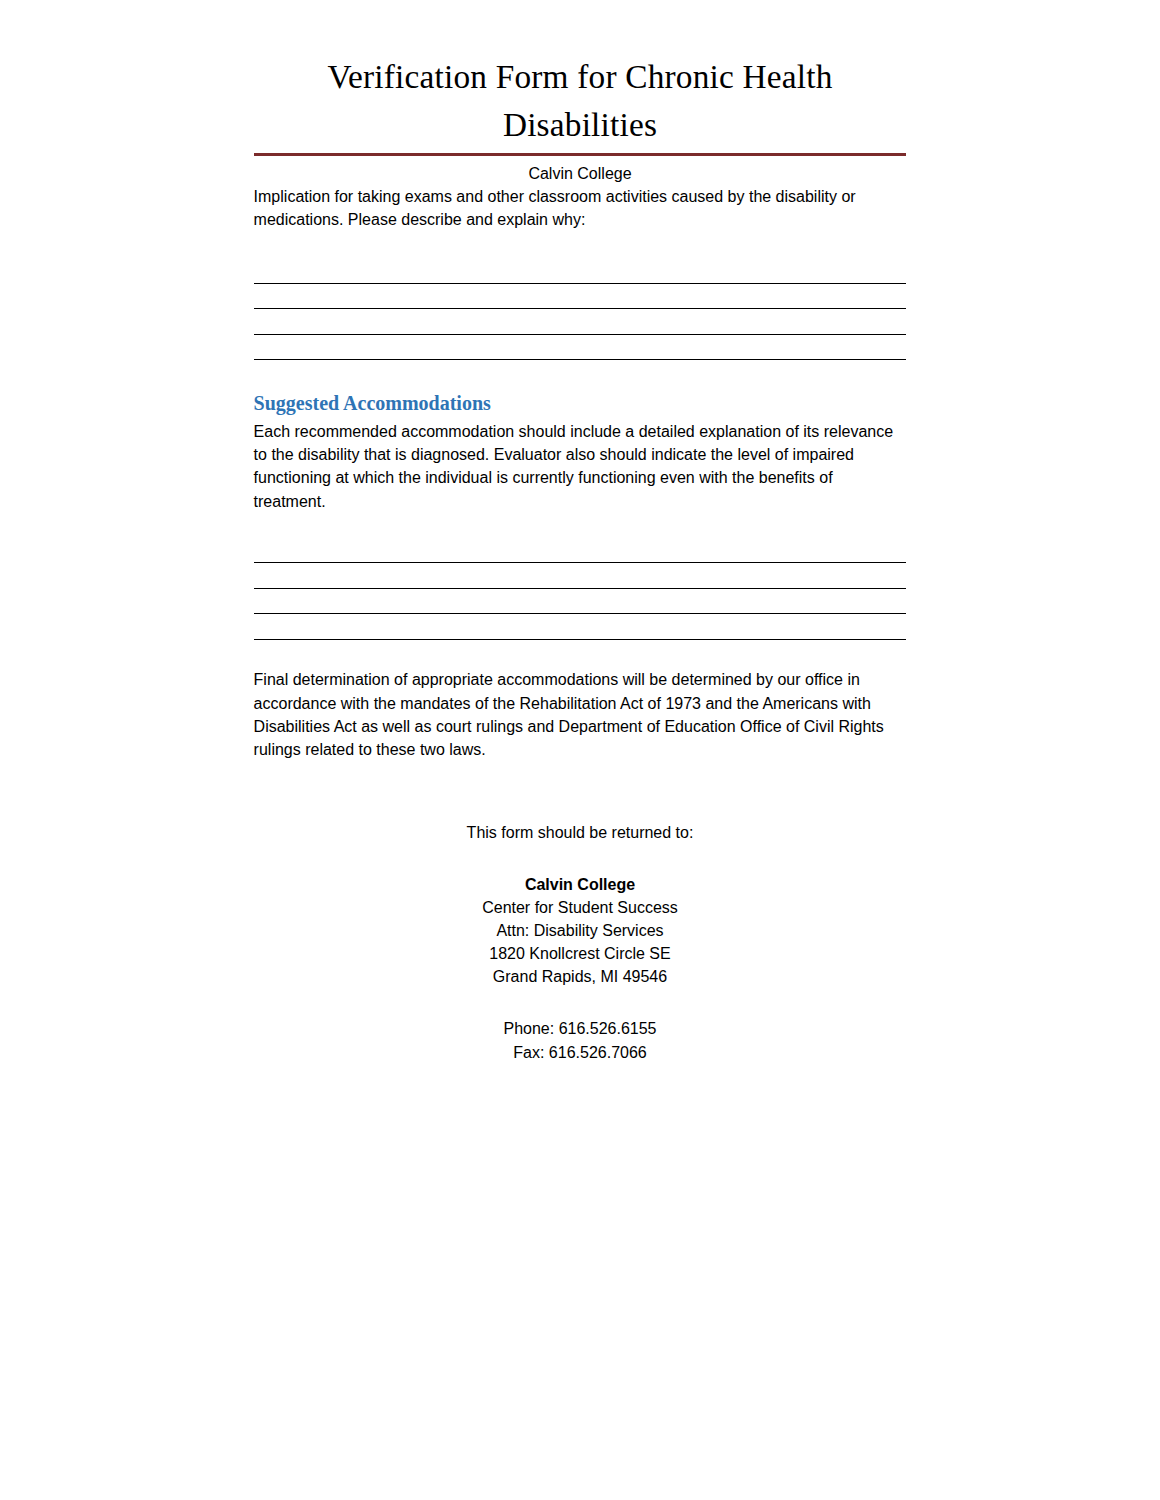Verification Form for Chronic Health Disabilities
Calvin College
Implication for taking exams and other classroom activities caused by the disability or medications. Please describe and explain why:
Suggested Accommodations
Each recommended accommodation should include a detailed explanation of its relevance to the disability that is diagnosed. Evaluator also should indicate the level of impaired functioning at which the individual is currently functioning even with the benefits of treatment.
Final determination of appropriate accommodations will be determined by our office in accordance with the mandates of the Rehabilitation Act of 1973 and the Americans with Disabilities Act as well as court rulings and Department of Education Office of Civil Rights rulings related to these two laws.
This form should be returned to:
Calvin College
Center for Student Success
Attn: Disability Services
1820 Knollcrest Circle SE
Grand Rapids, MI 49546
Phone: 616.526.6155
Fax: 616.526.7066